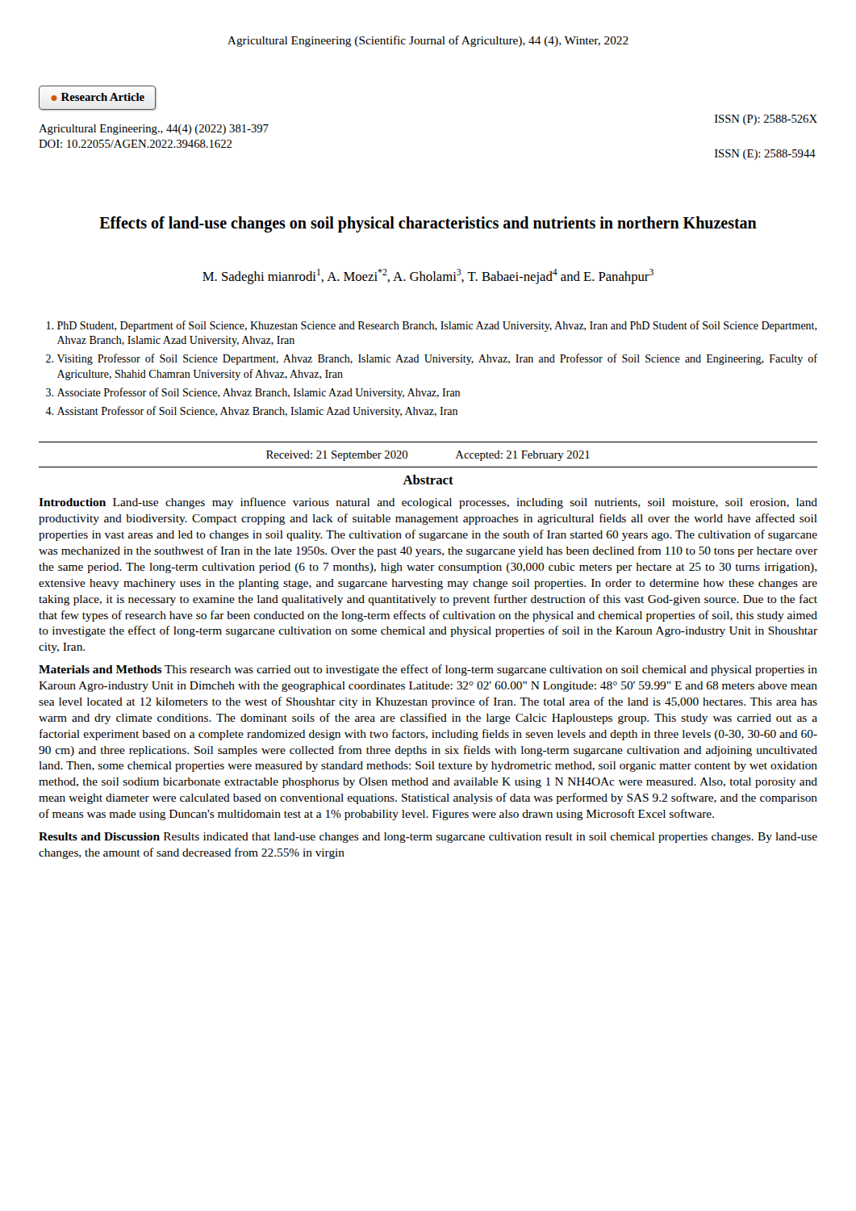Agricultural Engineering (Scientific Journal of Agriculture), 44 (4), Winter, 2022
● Research Article
Agricultural Engineering., 44(4) (2022) 381-397
DOI: 10.22055/AGEN.2022.39468.1622
ISSN (P): 2588-526X
ISSN (E): 2588-5944
Effects of land-use changes on soil physical characteristics and nutrients in northern Khuzestan
M. Sadeghi mianrodi1, A. Moezi*2, A. Gholami3, T. Babaei-nejad4 and E. Panahpur3
PhD Student, Department of Soil Science, Khuzestan Science and Research Branch, Islamic Azad University, Ahvaz, Iran and PhD Student of Soil Science Department, Ahvaz Branch, Islamic Azad University, Ahvaz, Iran
Visiting Professor of Soil Science Department, Ahvaz Branch, Islamic Azad University, Ahvaz, Iran and Professor of Soil Science and Engineering, Faculty of Agriculture, Shahid Chamran University of Ahvaz, Ahvaz, Iran
Associate Professor of Soil Science, Ahvaz Branch, Islamic Azad University, Ahvaz, Iran
Assistant Professor of Soil Science, Ahvaz Branch, Islamic Azad University, Ahvaz, Iran
Received: 21 September 2020 Accepted: 21 February 2021
Abstract
Introduction Land-use changes may influence various natural and ecological processes, including soil nutrients, soil moisture, soil erosion, land productivity and biodiversity. Compact cropping and lack of suitable management approaches in agricultural fields all over the world have affected soil properties in vast areas and led to changes in soil quality. The cultivation of sugarcane in the south of Iran started 60 years ago. The cultivation of sugarcane was mechanized in the southwest of Iran in the late 1950s. Over the past 40 years, the sugarcane yield has been declined from 110 to 50 tons per hectare over the same period. The long-term cultivation period (6 to 7 months), high water consumption (30,000 cubic meters per hectare at 25 to 30 turns irrigation), extensive heavy machinery uses in the planting stage, and sugarcane harvesting may change soil properties. In order to determine how these changes are taking place, it is necessary to examine the land qualitatively and quantitatively to prevent further destruction of this vast God-given source. Due to the fact that few types of research have so far been conducted on the long-term effects of cultivation on the physical and chemical properties of soil, this study aimed to investigate the effect of long-term sugarcane cultivation on some chemical and physical properties of soil in the Karoun Agro-industry Unit in Shoushtar city, Iran.
Materials and Methods This research was carried out to investigate the effect of long-term sugarcane cultivation on soil chemical and physical properties in Karoun Agro-industry Unit in Dimcheh with the geographical coordinates Latitude: 32° 02' 60.00" N Longitude: 48° 50' 59.99" E and 68 meters above mean sea level located at 12 kilometers to the west of Shoushtar city in Khuzestan province of Iran. The total area of the land is 45,000 hectares. This area has warm and dry climate conditions. The dominant soils of the area are classified in the large Calcic Haplousteps group. This study was carried out as a factorial experiment based on a complete randomized design with two factors, including fields in seven levels and depth in three levels (0-30, 30-60 and 60-90 cm) and three replications. Soil samples were collected from three depths in six fields with long-term sugarcane cultivation and adjoining uncultivated land. Then, some chemical properties were measured by standard methods: Soil texture by hydrometric method, soil organic matter content by wet oxidation method, the soil sodium bicarbonate extractable phosphorus by Olsen method and available K using 1 N NH4OAc were measured. Also, total porosity and mean weight diameter were calculated based on conventional equations. Statistical analysis of data was performed by SAS 9.2 software, and the comparison of means was made using Duncan's multidomain test at a 1% probability level. Figures were also drawn using Microsoft Excel software.
Results and Discussion Results indicated that land-use changes and long-term sugarcane cultivation result in soil chemical properties changes. By land-use changes, the amount of sand decreased from 22.55% in virgin